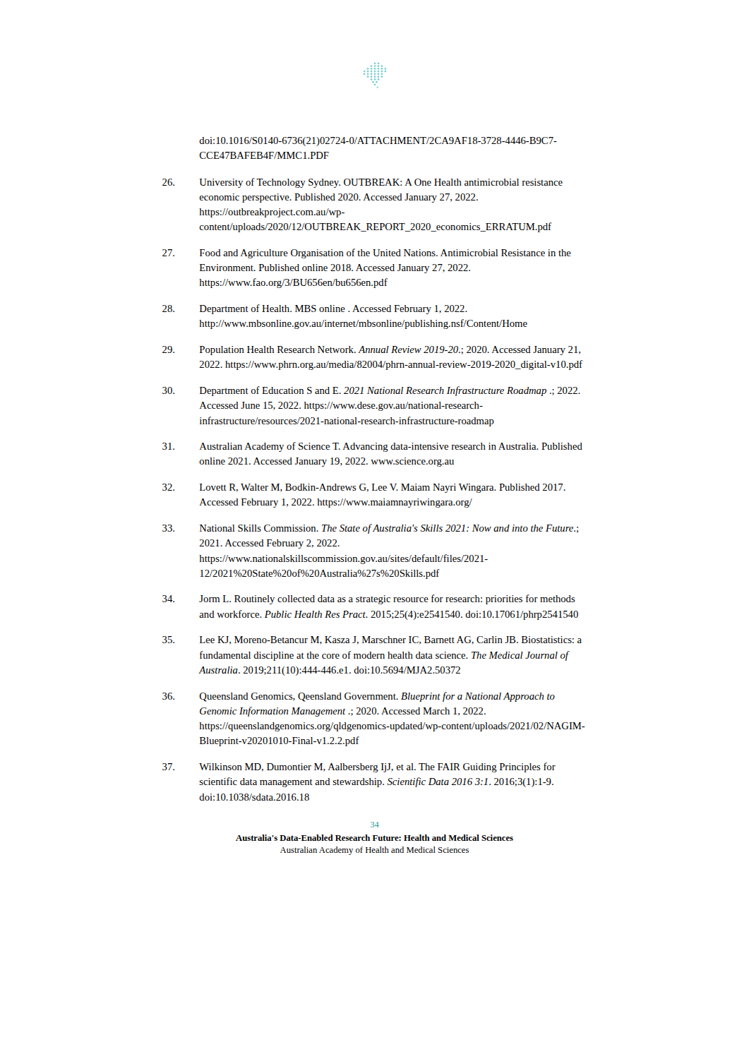doi:10.1016/S0140-6736(21)02724-0/ATTACHMENT/2CA9AF18-3728-4446-B9C7-CCE47BAFEB4F/MMC1.PDF
26. University of Technology Sydney. OUTBREAK: A One Health antimicrobial resistance economic perspective. Published 2020. Accessed January 27, 2022. https://outbreakproject.com.au/wp-content/uploads/2020/12/OUTBREAK_REPORT_2020_economics_ERRATUM.pdf
27. Food and Agriculture Organisation of the United Nations. Antimicrobial Resistance in the Environment. Published online 2018. Accessed January 27, 2022. https://www.fao.org/3/BU656en/bu656en.pdf
28. Department of Health. MBS online . Accessed February 1, 2022. http://www.mbsonline.gov.au/internet/mbsonline/publishing.nsf/Content/Home
29. Population Health Research Network. Annual Review 2019-20.; 2020. Accessed January 21, 2022. https://www.phrn.org.au/media/82004/phrn-annual-review-2019-2020_digital-v10.pdf
30. Department of Education S and E. 2021 National Research Infrastructure Roadmap .; 2022. Accessed June 15, 2022. https://www.dese.gov.au/national-research-infrastructure/resources/2021-national-research-infrastructure-roadmap
31. Australian Academy of Science T. Advancing data-intensive research in Australia. Published online 2021. Accessed January 19, 2022. www.science.org.au
32. Lovett R, Walter M, Bodkin-Andrews G, Lee V. Maiam Nayri Wingara. Published 2017. Accessed February 1, 2022. https://www.maiamnayriwingara.org/
33. National Skills Commission. The State of Australia's Skills 2021: Now and into the Future.; 2021. Accessed February 2, 2022. https://www.nationalskillscommission.gov.au/sites/default/files/2021-12/2021%20State%20of%20Australia%27s%20Skills.pdf
34. Jorm L. Routinely collected data as a strategic resource for research: priorities for methods and workforce. Public Health Res Pract. 2015;25(4):e2541540. doi:10.17061/phrp2541540
35. Lee KJ, Moreno-Betancur M, Kasza J, Marschner IC, Barnett AG, Carlin JB. Biostatistics: a fundamental discipline at the core of modern health data science. The Medical Journal of Australia. 2019;211(10):444-446.e1. doi:10.5694/MJA2.50372
36. Queensland Genomics, Qeensland Government. Blueprint for a National Approach to Genomic Information Management .; 2020. Accessed March 1, 2022. https://queenslandgenomics.org/qldgenomics-updated/wp-content/uploads/2021/02/NAGIM-Blueprint-v20201010-Final-v1.2.2.pdf
37. Wilkinson MD, Dumontier M, Aalbersberg IjJ, et al. The FAIR Guiding Principles for scientific data management and stewardship. Scientific Data 2016 3:1. 2016;3(1):1-9. doi:10.1038/sdata.2016.18
34
Australia's Data-Enabled Research Future: Health and Medical Sciences
Australian Academy of Health and Medical Sciences